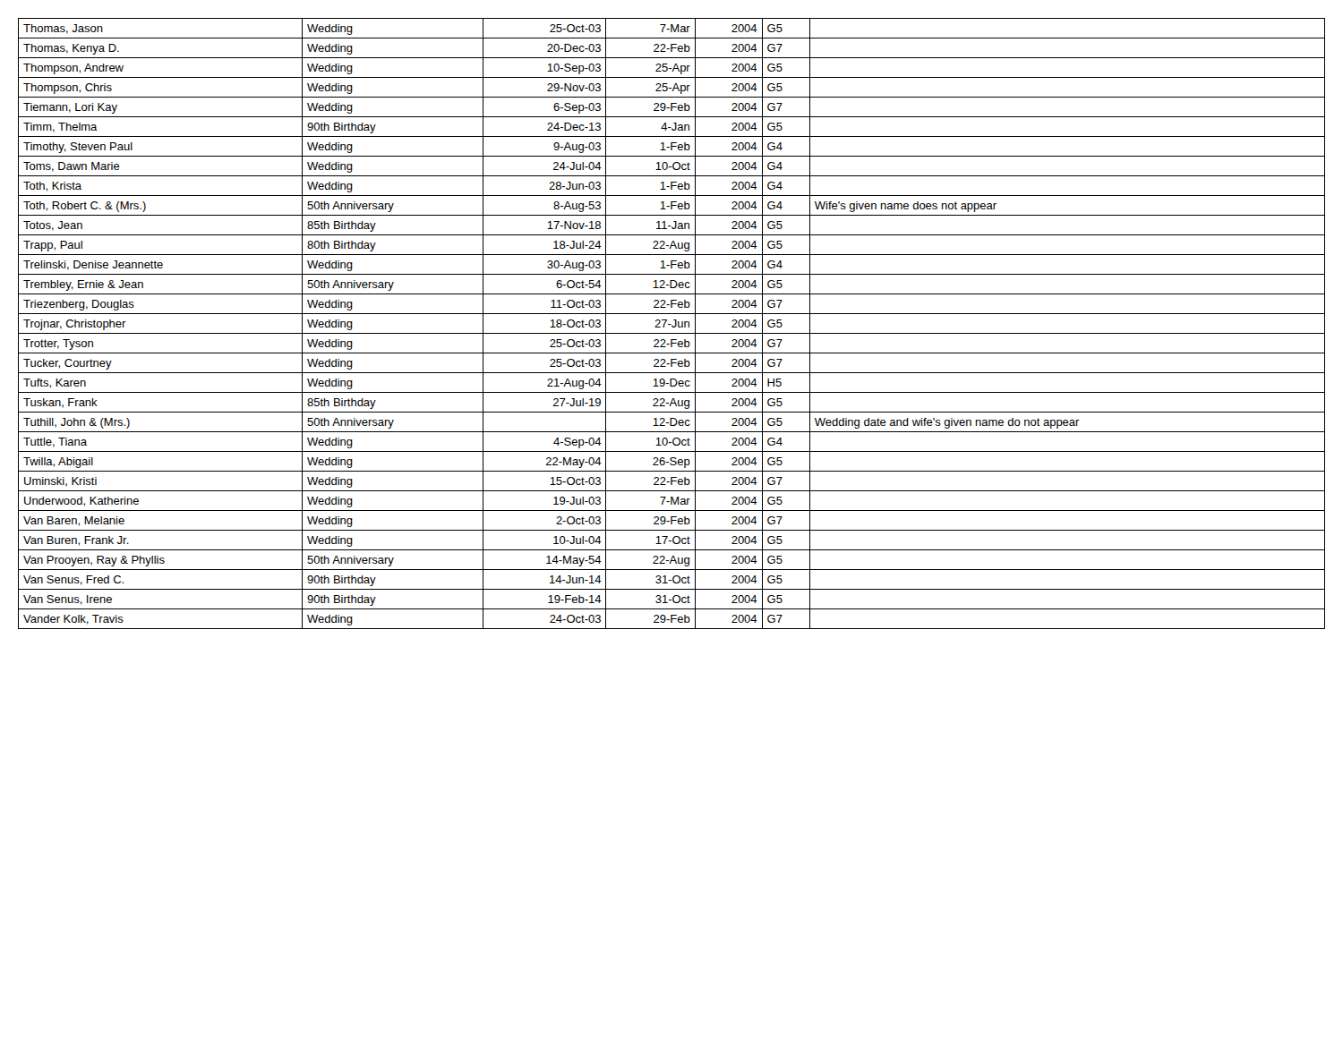| Thomas, Jason | Wedding | 25-Oct-03 | 7-Mar | 2004 | G5 | |
| Thomas, Kenya D. | Wedding | 20-Dec-03 | 22-Feb | 2004 | G7 | |
| Thompson, Andrew | Wedding | 10-Sep-03 | 25-Apr | 2004 | G5 | |
| Thompson, Chris | Wedding | 29-Nov-03 | 25-Apr | 2004 | G5 | |
| Tiemann, Lori Kay | Wedding | 6-Sep-03 | 29-Feb | 2004 | G7 | |
| Timm, Thelma | 90th Birthday | 24-Dec-13 | 4-Jan | 2004 | G5 | |
| Timothy, Steven Paul | Wedding | 9-Aug-03 | 1-Feb | 2004 | G4 | |
| Toms, Dawn Marie | Wedding | 24-Jul-04 | 10-Oct | 2004 | G4 | |
| Toth, Krista | Wedding | 28-Jun-03 | 1-Feb | 2004 | G4 | |
| Toth, Robert C. & (Mrs.) | 50th Anniversary | 8-Aug-53 | 1-Feb | 2004 | G4 | Wife's given name does not appear |
| Totos, Jean | 85th Birthday | 17-Nov-18 | 11-Jan | 2004 | G5 | |
| Trapp, Paul | 80th Birthday | 18-Jul-24 | 22-Aug | 2004 | G5 | |
| Trelinski, Denise Jeannette | Wedding | 30-Aug-03 | 1-Feb | 2004 | G4 | |
| Trembley, Ernie & Jean | 50th Anniversary | 6-Oct-54 | 12-Dec | 2004 | G5 | |
| Triezenberg, Douglas | Wedding | 11-Oct-03 | 22-Feb | 2004 | G7 | |
| Trojnar, Christopher | Wedding | 18-Oct-03 | 27-Jun | 2004 | G5 | |
| Trotter, Tyson | Wedding | 25-Oct-03 | 22-Feb | 2004 | G7 | |
| Tucker, Courtney | Wedding | 25-Oct-03 | 22-Feb | 2004 | G7 | |
| Tufts, Karen | Wedding | 21-Aug-04 | 19-Dec | 2004 | H5 | |
| Tuskan, Frank | 85th Birthday | 27-Jul-19 | 22-Aug | 2004 | G5 | |
| Tuthill, John & (Mrs.) | 50th Anniversary | | 12-Dec | 2004 | G5 | Wedding date and wife's given name do not appear |
| Tuttle, Tiana | Wedding | 4-Sep-04 | 10-Oct | 2004 | G4 | |
| Twilla, Abigail | Wedding | 22-May-04 | 26-Sep | 2004 | G5 | |
| Uminski, Kristi | Wedding | 15-Oct-03 | 22-Feb | 2004 | G7 | |
| Underwood, Katherine | Wedding | 19-Jul-03 | 7-Mar | 2004 | G5 | |
| Van Baren, Melanie | Wedding | 2-Oct-03 | 29-Feb | 2004 | G7 | |
| Van Buren, Frank Jr. | Wedding | 10-Jul-04 | 17-Oct | 2004 | G5 | |
| Van Prooyen, Ray & Phyllis | 50th Anniversary | 14-May-54 | 22-Aug | 2004 | G5 | |
| Van Senus, Fred C. | 90th Birthday | 14-Jun-14 | 31-Oct | 2004 | G5 | |
| Van Senus, Irene | 90th Birthday | 19-Feb-14 | 31-Oct | 2004 | G5 | |
| Vander Kolk, Travis | Wedding | 24-Oct-03 | 29-Feb | 2004 | G7 | |